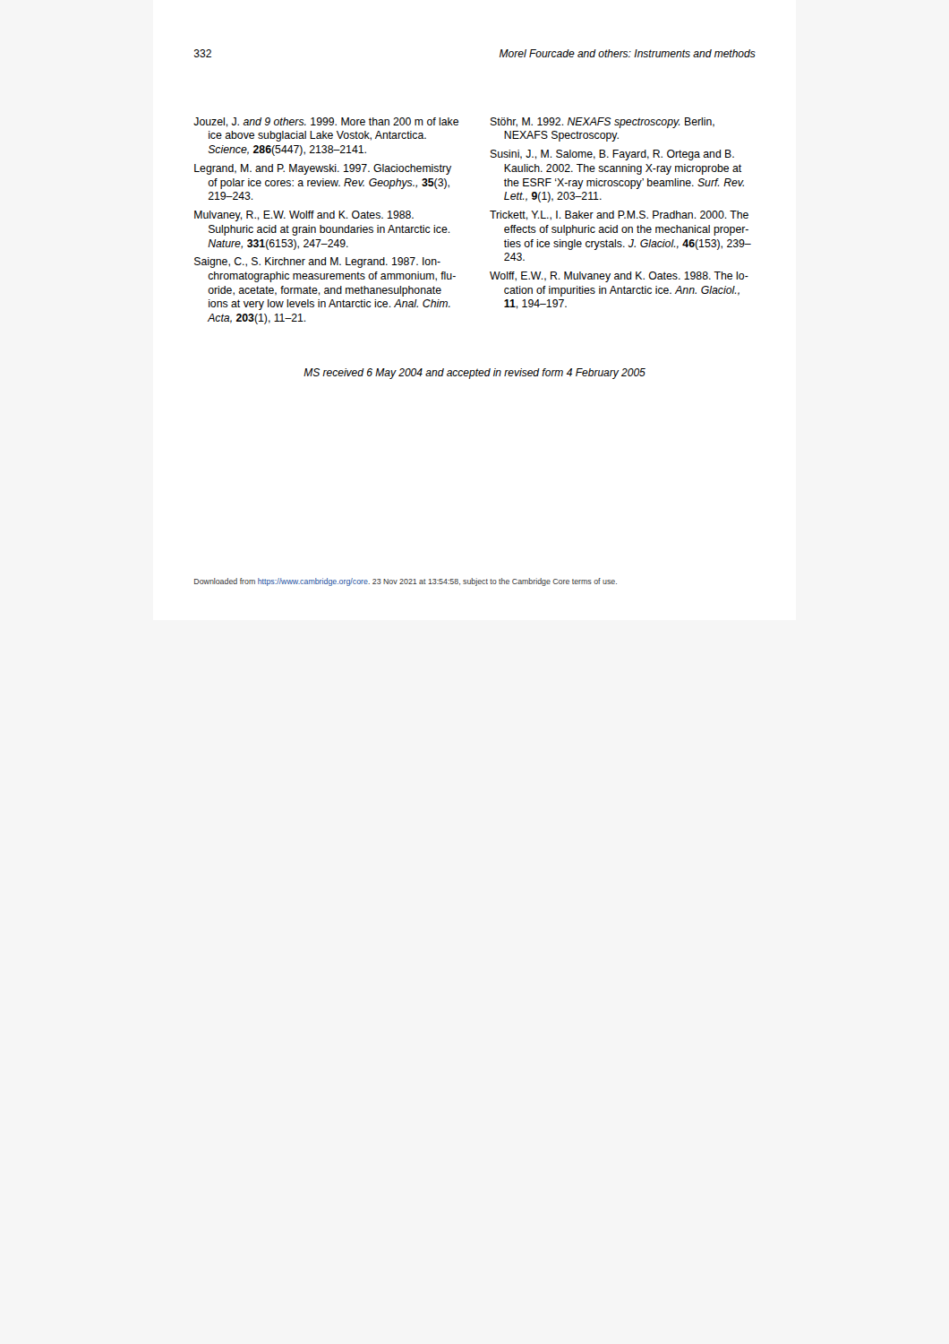332 Morel Fourcade and others: Instruments and methods
Jouzel, J. and 9 others. 1999. More than 200 m of lake ice above subglacial Lake Vostok, Antarctica. Science, 286(5447), 2138–2141.
Legrand, M. and P. Mayewski. 1997. Glaciochemistry of polar ice cores: a review. Rev. Geophys., 35(3), 219–243.
Mulvaney, R., E.W. Wolff and K. Oates. 1988. Sulphuric acid at grain boundaries in Antarctic ice. Nature, 331(6153), 247–249.
Saigne, C., S. Kirchner and M. Legrand. 1987. Ion-chromatographic measurements of ammonium, fluoride, acetate, formate, and methanesulphonate ions at very low levels in Antarctic ice. Anal. Chim. Acta, 203(1), 11–21.
Stöhr, M. 1992. NEXAFS spectroscopy. Berlin, NEXAFS Spectroscopy.
Susini, J., M. Salome, B. Fayard, R. Ortega and B. Kaulich. 2002. The scanning X-ray microprobe at the ESRF ‘X-ray microscopy’ beamline. Surf. Rev. Lett., 9(1), 203–211.
Trickett, Y.L., I. Baker and P.M.S. Pradhan. 2000. The effects of sulphuric acid on the mechanical properties of ice single crystals. J. Glaciol., 46(153), 239–243.
Wolff, E.W., R. Mulvaney and K. Oates. 1988. The location of impurities in Antarctic ice. Ann. Glaciol., 11, 194–197.
MS received 6 May 2004 and accepted in revised form 4 February 2005
Downloaded from https://www.cambridge.org/core. 23 Nov 2021 at 13:54:58, subject to the Cambridge Core terms of use.